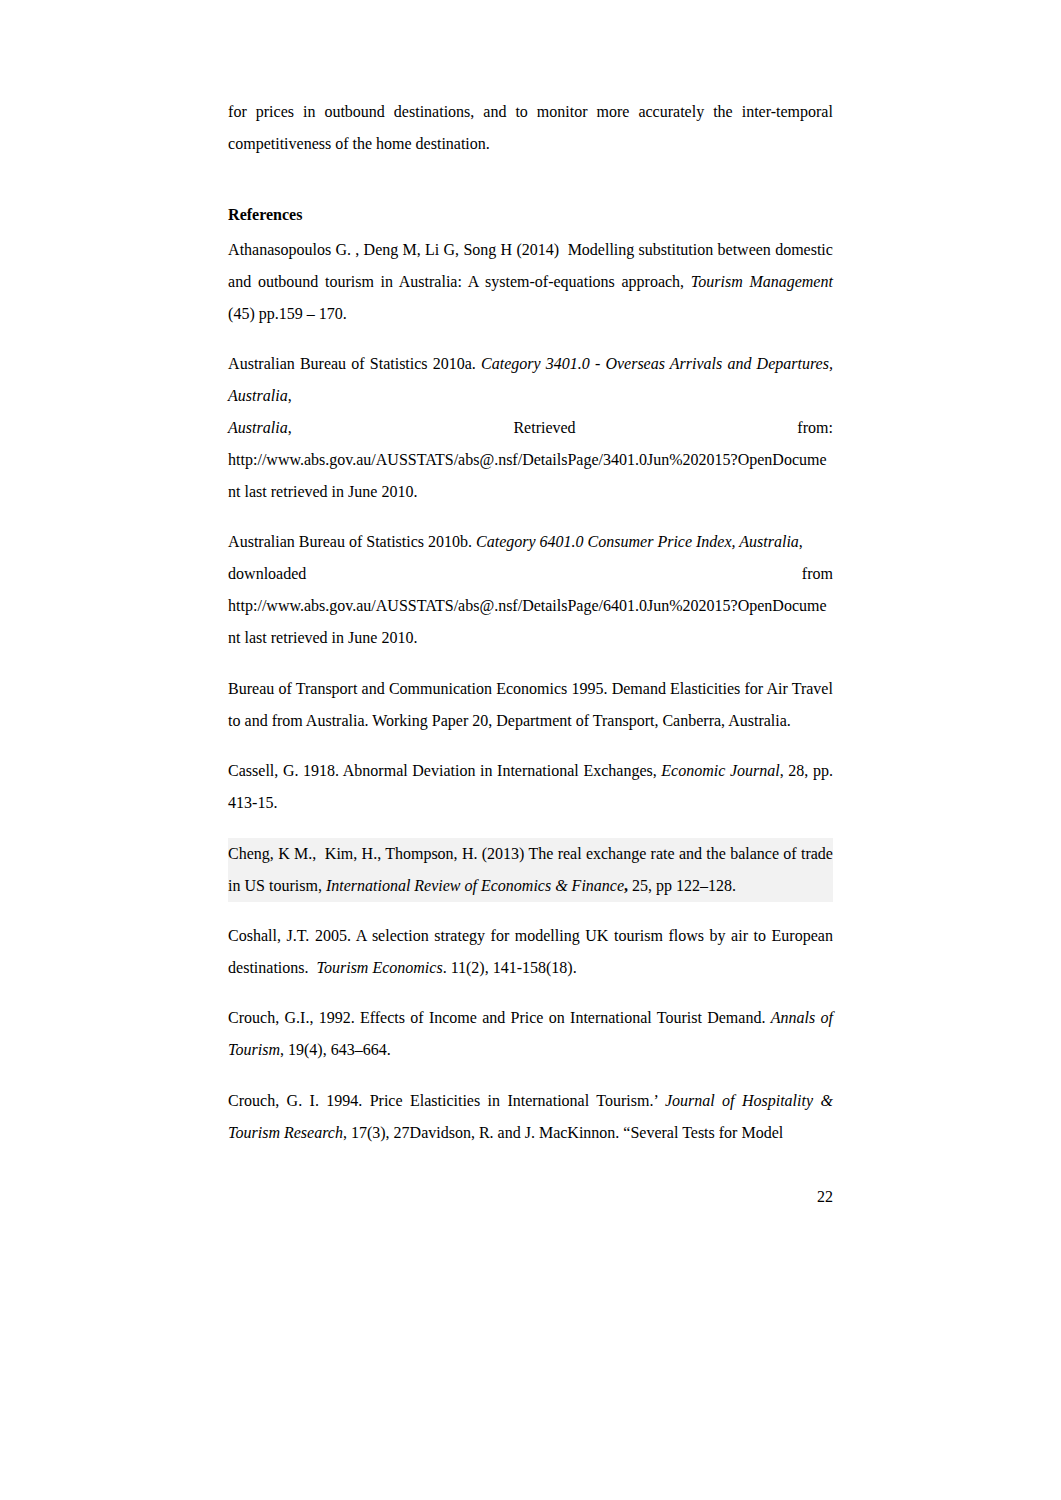for prices in outbound destinations, and to monitor more accurately the inter-temporal competitiveness of the home destination.
References
Athanasopoulos G. , Deng M, Li G, Song H (2014) Modelling substitution between domestic and outbound tourism in Australia: A system-of-equations approach, Tourism Management (45) pp.159 – 170.
Australian Bureau of Statistics 2010a. Category 3401.0 - Overseas Arrivals and Departures, Australia,
Australia, Retrieved from:
http://www.abs.gov.au/AUSSTATS/abs@.nsf/DetailsPage/3401.0Jun%202015?OpenDocument last retrieved in June 2010.
Australian Bureau of Statistics 2010b. Category 6401.0 Consumer Price Index, Australia,
downloaded from
http://www.abs.gov.au/AUSSTATS/abs@.nsf/DetailsPage/6401.0Jun%202015?OpenDocument last retrieved in June 2010.
Bureau of Transport and Communication Economics 1995. Demand Elasticities for Air Travel to and from Australia. Working Paper 20, Department of Transport, Canberra, Australia.
Cassell, G. 1918. Abnormal Deviation in International Exchanges, Economic Journal, 28, pp. 413-15.
Cheng, K M., Kim, H., Thompson, H. (2013) The real exchange rate and the balance of trade in US tourism, International Review of Economics & Finance, 25, pp 122–128.
Coshall, J.T. 2005. A selection strategy for modelling UK tourism flows by air to European destinations. Tourism Economics. 11(2), 141-158(18).
Crouch, G.I., 1992. Effects of Income and Price on International Tourist Demand. Annals of Tourism, 19(4), 643–664.
Crouch, G. I. 1994. Price Elasticities in International Tourism.’ Journal of Hospitality & Tourism Research, 17(3), 27Davidson, R. and J. MacKinnon. “Several Tests for Model
22